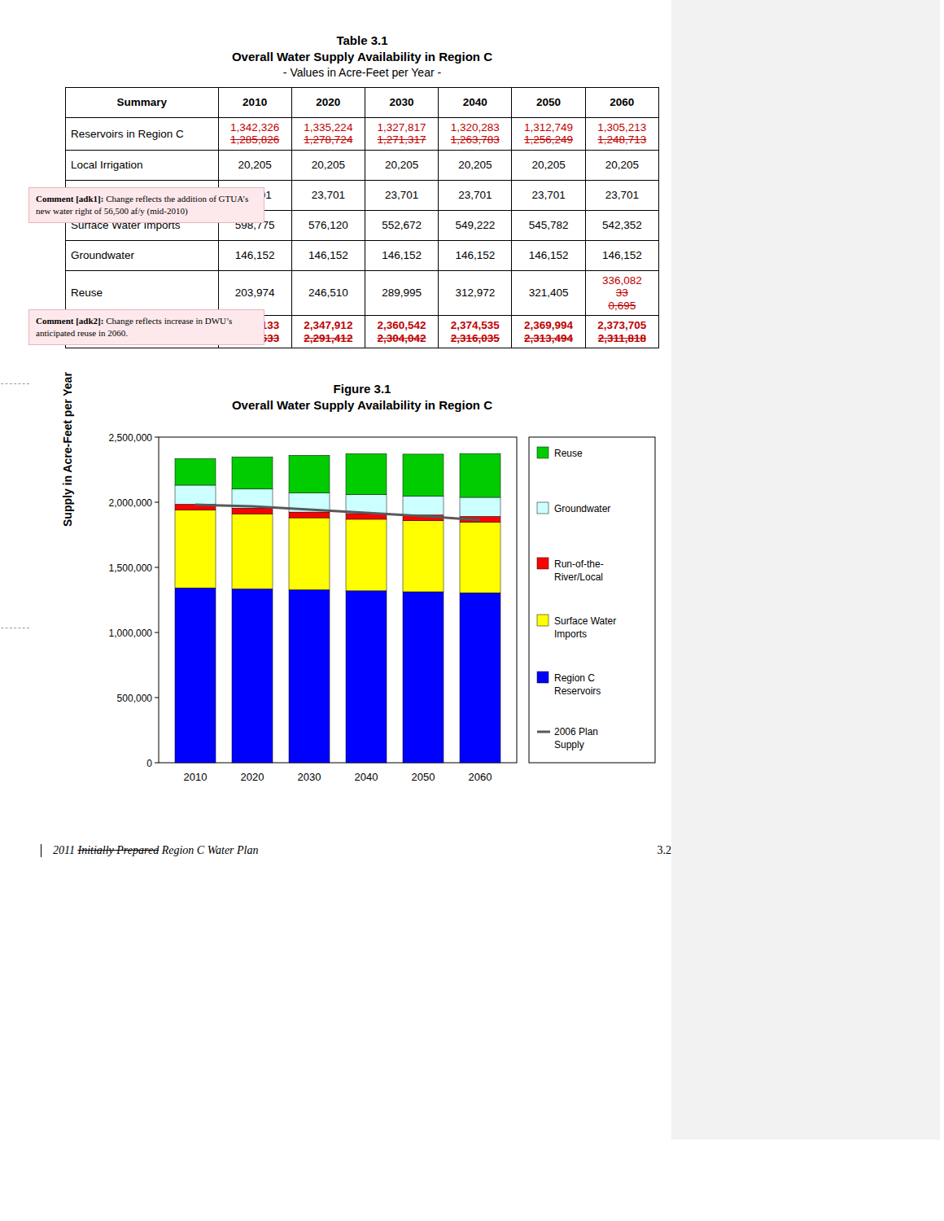Comment [adk1]: Change reflects the addition of GTUA’s new water right of 56,500 af/y (mid-2010)
Comment [adk2]: Change reflects increase in DWU’s anticipated reuse in 2060.
Table 3.1
Overall Water Supply Availability in Region C
- Values in Acre-Feet per Year -
| Summary | 2010 | 2020 | 2030 | 2040 | 2050 | 2060 |
| --- | --- | --- | --- | --- | --- | --- |
| Reservoirs in Region C | 1,342,326 1,285,826 | 1,335,224 1,278,724 | 1,327,817 1,271,317 | 1,320,283 1,263,783 | 1,312,749 1,256,249 | 1,305,213 1,248,713 |
| Local Irrigation | 20,205 | 20,205 | 20,205 | 20,205 | 20,205 | 20,205 |
| Other Local Supply | 23,701 | 23,701 | 23,701 | 23,701 | 23,701 | 23,701 |
| Surface Water Imports | 598,775 | 576,120 | 552,672 | 549,222 | 545,782 | 542,352 |
| Groundwater | 146,152 | 146,152 | 146,152 | 146,152 | 146,152 | 146,152 |
| Reuse | 203,974 | 246,510 | 289,995 | 312,972 | 321,405 | 336,082 33 0,695 |
| REGION C TOTAL | 2,335,133 2,278,633 | 2,347,912 2,291,412 | 2,360,542 2,304,042 | 2,374,535 2,316,035 | 2,369,994 2,313,494 | 2,373,705 2,311,818 |
Figure 3.1
Overall Water Supply Availability in Region C
Supply in Acre-Feet per Year
2,500,000 2,000,000 1,500,000 1,000,000 500,000 0 2010 2020 2030 2040 2050 2060 Reuse Groundwater Run-of-the- River/Local Surface Water Imports Region C Reservoirs 2006 Plan Supply
3.2 2011 Initially Prepared Region C Water Plan